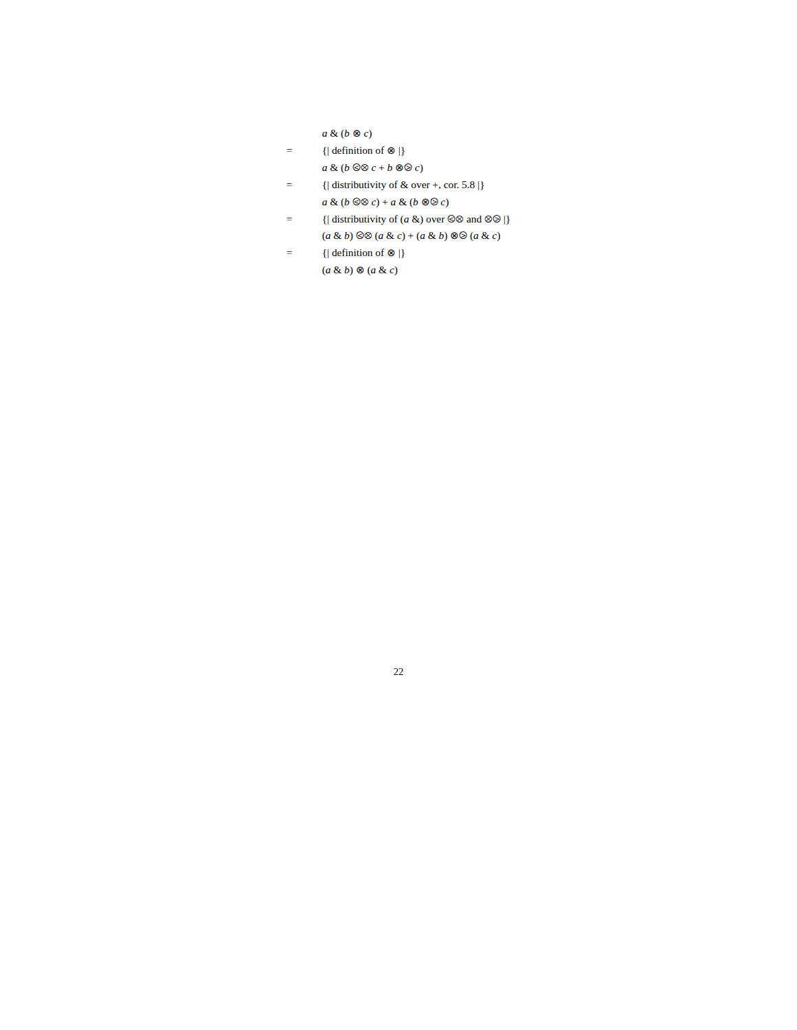| | a & ( b ⊗ c ) |
| = | {/ definition of ⊗ /} |
| | a & ( b ⧀⊗ c + b ⊗⧁ c ) |
| = | {/ distributivity of & over +, cor. 5.8 /} |
| | a & ( b ⧀⊗ c ) + a & ( b ⊗⧁ c ) |
| = | {/ distributivity of ( a & ) over ⧀⊗ and ⊗⧁ /} |
| | ( a & b ) ⧀⊗ ( a & c ) + ( a & b ) ⊗⧁ ( a & c ) |
| = | {/ definition of ⊗ /} |
| | ( a & b ) ⊗ ( a & c ) |
22